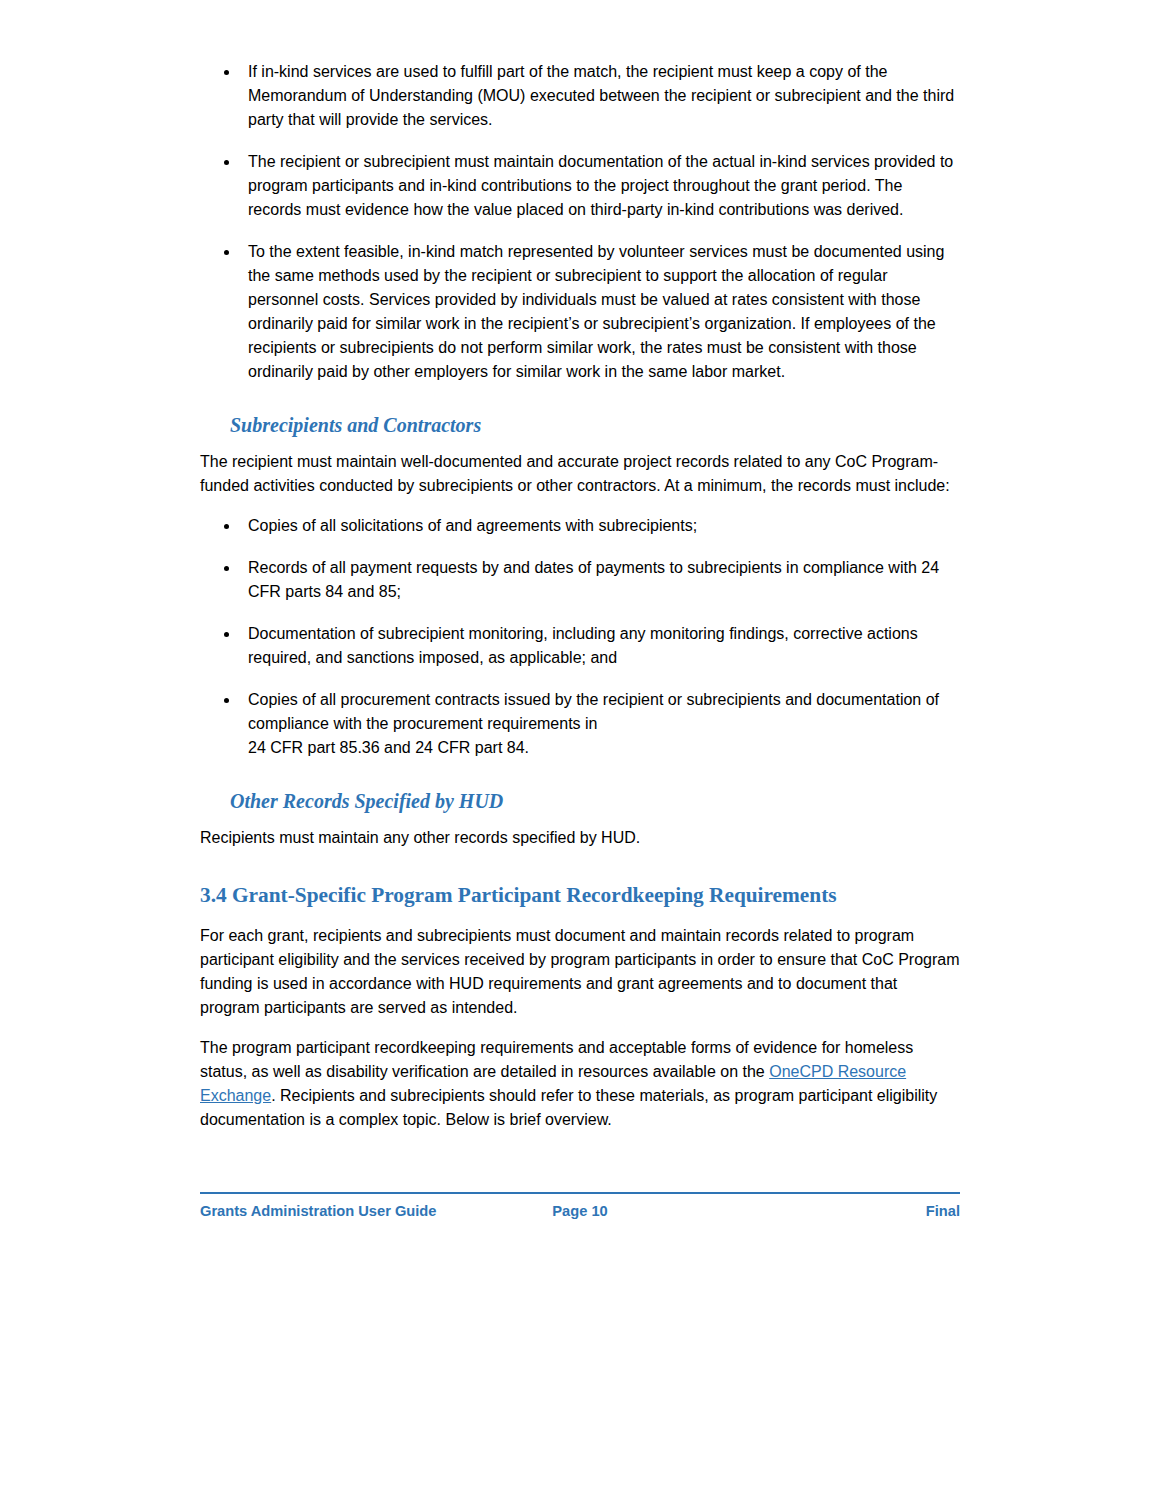If in-kind services are used to fulfill part of the match, the recipient must keep a copy of the Memorandum of Understanding (MOU) executed between the recipient or subrecipient and the third party that will provide the services.
The recipient or subrecipient must maintain documentation of the actual in-kind services provided to program participants and in-kind contributions to the project throughout the grant period. The records must evidence how the value placed on third-party in-kind contributions was derived.
To the extent feasible, in-kind match represented by volunteer services must be documented using the same methods used by the recipient or subrecipient to support the allocation of regular personnel costs. Services provided by individuals must be valued at rates consistent with those ordinarily paid for similar work in the recipient’s or subrecipient’s organization. If employees of the recipients or subrecipients do not perform similar work, the rates must be consistent with those ordinarily paid by other employers for similar work in the same labor market.
Subrecipients and Contractors
The recipient must maintain well-documented and accurate project records related to any CoC Program-funded activities conducted by subrecipients or other contractors. At a minimum, the records must include:
Copies of all solicitations of and agreements with subrecipients;
Records of all payment requests by and dates of payments to subrecipients in compliance with 24 CFR parts 84 and 85;
Documentation of subrecipient monitoring, including any monitoring findings, corrective actions required, and sanctions imposed, as applicable; and
Copies of all procurement contracts issued by the recipient or subrecipients and documentation of compliance with the procurement requirements in
24 CFR part 85.36 and 24 CFR part 84.
Other Records Specified by HUD
Recipients must maintain any other records specified by HUD.
3.4 Grant-Specific Program Participant Recordkeeping Requirements
For each grant, recipients and subrecipients must document and maintain records related to program participant eligibility and the services received by program participants in order to ensure that CoC Program funding is used in accordance with HUD requirements and grant agreements and to document that program participants are served as intended.
The program participant recordkeeping requirements and acceptable forms of evidence for homeless status, as well as disability verification are detailed in resources available on the OneCPD Resource Exchange. Recipients and subrecipients should refer to these materials, as program participant eligibility documentation is a complex topic. Below is brief overview.
Grants Administration User Guide
Page 10
Final